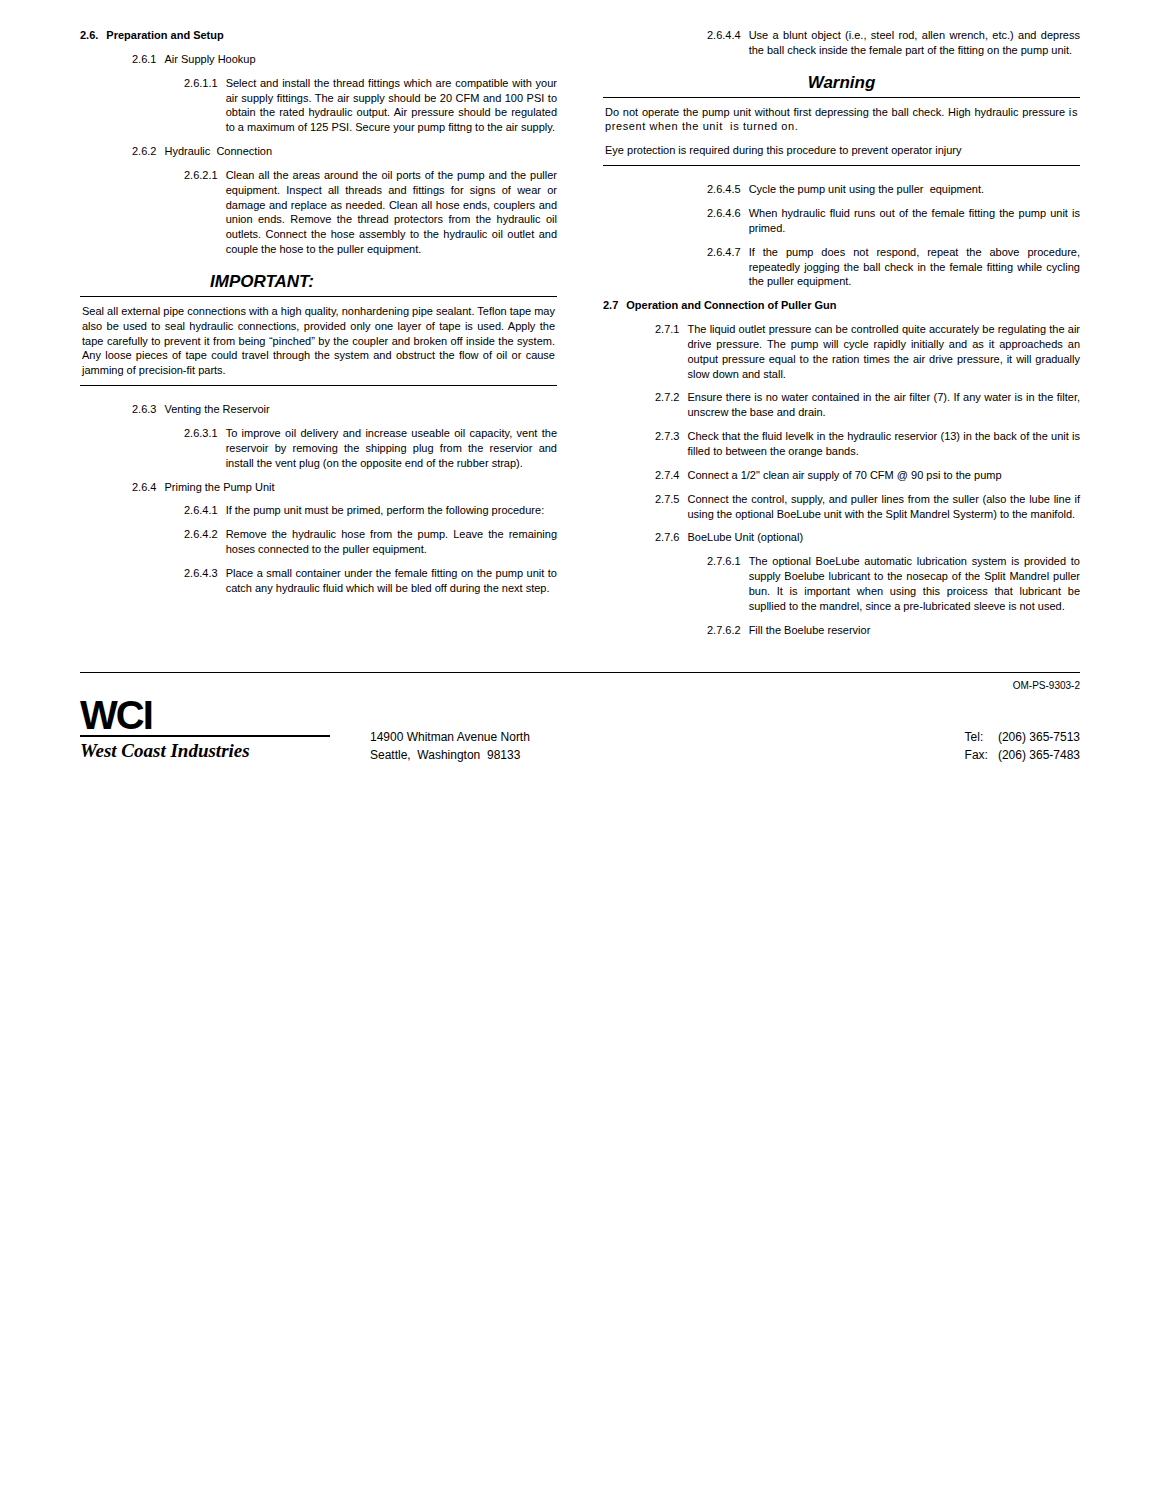2.6.
Preparation and Setup
2.6.1
Air Supply Hookup
2.6.1.1
Select and install the thread fittings which are compatible with your air supply fittings. The air supply should be 20 CFM and 100 PSI to obtain the rated hydraulic output. Air pressure should be regulated to a maximum of 125 PSI. Secure your pump fittng to the air supply.
2.6.2
Hydraulic Connection
2.6.2.1
Clean all the areas around the oil ports of the pump and the puller equipment. Inspect all threads and fittings for signs of wear or damage and replace as needed. Clean all hose ends, couplers and union ends. Remove the thread protectors from the hydraulic oil outlets. Connect the hose assembly to the hydraulic oil outlet and couple the hose to the puller equipment.
IMPORTANT:
Seal all external pipe connections with a high quality, nonhardening pipe sealant. Teflon tape may also be used to seal hydraulic connections, provided only one layer of tape is used. Apply the tape carefully to prevent it from being “pinched” by the coupler and broken off inside the system. Any loose pieces of tape could travel through the system and obstruct the flow of oil or cause jamming of precision-fit parts.
2.6.3
Venting the Reservoir
2.6.3.1
To improve oil delivery and increase useable oil capacity, vent the reservoir by removing the shipping plug from the reservior and install the vent plug (on the opposite end of the rubber strap).
2.6.4
Priming the Pump Unit
2.6.4.1
If the pump unit must be primed, perform the following procedure:
2.6.4.2
Remove the hydraulic hose from the pump. Leave the remaining hoses connected to the puller equipment.
2.6.4.3
Place a small container under the female fitting on the pump unit to catch any hydraulic fluid which will be bled off during the next step.
2.6.4.4
Use a blunt object (i.e., steel rod, allen wrench, etc.) and depress the ball check inside the female part of the fitting on the pump unit.
Warning
Do not operate the pump unit without first depressing the ball check. High hydraulic pressure is present when the unit is turned on.
Eye protection is required during this procedure to prevent operator injury
2.6.4.5
Cycle the pump unit using the puller equipment.
2.6.4.6
When hydraulic fluid runs out of the female fitting the pump unit is primed.
2.6.4.7
If the pump does not respond, repeat the above procedure, repeatedly jogging the ball check in the female fitting while cycling the puller equipment.
2.7
Operation and Connection of Puller Gun
2.7.1
The liquid outlet pressure can be controlled quite accurately be regulating the air drive pressure. The pump will cycle rapidly initially and as it approacheds an output pressure equal to the ration times the air drive pressure, it will gradually slow down and stall.
2.7.2
Ensure there is no water contained in the air filter (7). If any water is in the filter, unscrew the base and drain.
2.7.3
Check that the fluid levelk in the hydraulic reservior (13) in the back of the unit is filled to between the orange bands.
2.7.4
Connect a 1/2" clean air supply of 70 CFM @ 90 psi to the pump
2.7.5
Connect the control, supply, and puller lines from the suller (also the lube line if using the optional BoeLube unit with the Split Mandrel Systerm) to the manifold.
2.7.6
BoeLube Unit (optional)
2.7.6.1
The optional BoeLube automatic lubrication system is provided to supply Boelube lubricant to the nosecap of the Split Mandrel puller bun. It is important when using this proicess that lubricant be supllied to the mandrel, since a pre-lubricated sleeve is not used.
2.7.6.2
Fill the Boelube reservior
OM-PS-9303-2
WCI
West Coast Industries
14900 Whitman Avenue North
Seattle, Washington 98133
| Tel: | (206) 365-7513 |
| Fax: | (206) 365-7483 |